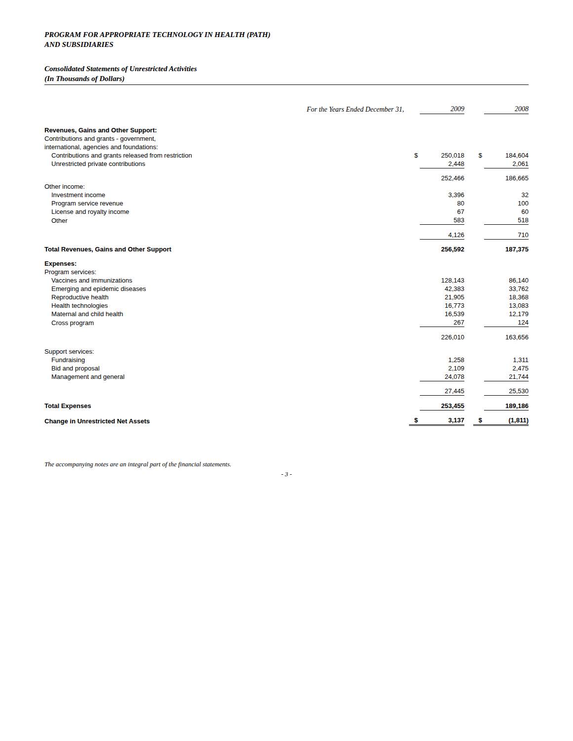PROGRAM FOR APPROPRIATE TECHNOLOGY IN HEALTH (PATH)
AND SUBSIDIARIES
Consolidated Statements of Unrestricted Activities
(In Thousands of Dollars)
| For the Years Ended December 31, | | 2009 | | | 2008 |
| Revenues, Gains and Other Support: | |
| Contributions and grants - government, | |
| international, agencies and foundations: | |
| Contributions and grants released from restriction | $ | 250,018 | | $ | 184,604 |
| Unrestricted private contributions | | 2,448 | | | 2,061 |
| | | 252,466 | | | 186,665 |
| Other income: | |
| Investment income | | 3,396 | | | 32 |
| Program service revenue | | 80 | | | 100 |
| License and royalty income | | 67 | | | 60 |
| Other | | 583 | | | 518 |
| | | 4,126 | | | 710 |
| Total Revenues, Gains and Other Support | | 256,592 | | | 187,375 |
| Expenses: | |
| Program services: | |
| Vaccines and immunizations | | 128,143 | | | 86,140 |
| Emerging and epidemic diseases | | 42,383 | | | 33,762 |
| Reproductive health | | 21,905 | | | 18,368 |
| Health technologies | | 16,773 | | | 13,083 |
| Maternal and child health | | 16,539 | | | 12,179 |
| Cross program | | 267 | | | 124 |
| | | 226,010 | | | 163,656 |
| Support services: | |
| Fundraising | | 1,258 | | | 1,311 |
| Bid and proposal | | 2,109 | | | 2,475 |
| Management and general | | 24,078 | | | 21,744 |
| | | 27,445 | | | 25,530 |
| Total Expenses | | 253,455 | | | 189,186 |
| Change in Unrestricted Net Assets | $ | 3,137 | | $ | (1,811) |
The accompanying notes are an integral part of the financial statements.
- 3 -